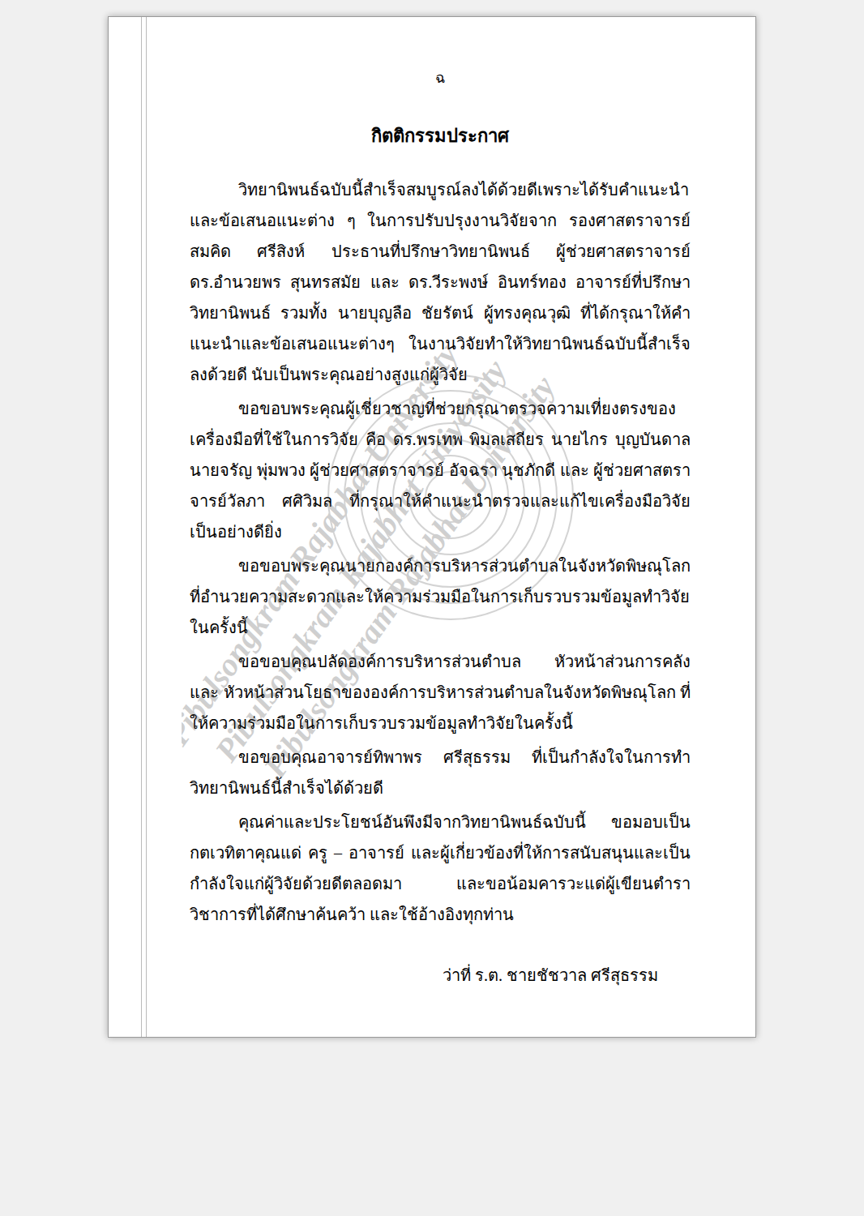ฉ
กิตติกรรมประกาศ
Pibulsongkram Rajabhat University
Pibulsongkram Rajabhat University
Pibulsongkram Rajabhat University
วิทยานิพนธ์ฉบับนี้สำเร็จสมบูรณ์ลงได้ด้วยดีเพราะได้รับคำแนะนำและข้อเสนอแนะต่าง ๆ ในการปรับปรุงงานวิจัยจาก รองศาสตราจารย์สมคิด ศรีสิงห์ ประธานที่ปรึกษาวิทยานิพนธ์ ผู้ช่วยศาสตราจารย์ ดร.อำนวยพร สุนทรสมัย และ ดร.วีระพงษ์ อินทร์ทอง อาจารย์ที่ปรึกษาวิทยานิพนธ์ รวมทั้ง นายบุญลือ ชัยรัตน์ ผู้ทรงคุณวุฒิ ที่ได้กรุณาให้คำแนะนำและข้อเสนอแนะต่างๆ ในงานวิจัยทำให้วิทยานิพนธ์ฉบับนี้สำเร็จลงด้วยดี นับเป็นพระคุณอย่างสูงแก่ผู้วิจัย
ขอขอบพระคุณผู้เชี่ยวชาญที่ช่วยกรุณาตรวจความเที่ยงตรงของเครื่องมือที่ใช้ในการวิจัย คือ ดร.พรเทพ พิมลเสถียร นายไกร บุญบันดาล นายจรัญ พุ่มพวง ผู้ช่วยศาสตราจารย์ อัจฉรา นุชภักดี และ ผู้ช่วยศาสตราจารย์วัลภา ศศิวิมล ที่กรุณาให้คำแนะนำตรวจและแก้ไขเครื่องมือวิจัยเป็นอย่างดียิ่ง
ขอขอบพระคุณนายกองค์การบริหารส่วนตำบลในจังหวัดพิษณุโลก ที่อำนวยความสะดวกและให้ความร่วมมือในการเก็บรวบรวมข้อมูลทำวิจัยในครั้งนี้
ขอขอบคุณปลัดองค์การบริหารส่วนตำบล หัวหน้าส่วนการคลัง และ หัวหน้าส่วนโยธาขององค์การบริหารส่วนตำบลในจังหวัดพิษณุโลก ที่ให้ความร่วมมือในการเก็บรวบรวมข้อมูลทำวิจัยในครั้งนี้
ขอขอบคุณอาจารย์ทิพาพร ศรีสุธรรม ที่เป็นกำลังใจในการทำวิทยานิพนธ์นี้สำเร็จได้ด้วยดี
คุณค่าและประโยชน์อันพึงมีจากวิทยานิพนธ์ฉบับนี้ ขอมอบเป็นกตเวทิตาคุณแด่ ครู – อาจารย์ และผู้เกี่ยวข้องที่ให้การสนับสนุนและเป็นกำลังใจแก่ผู้วิจัยด้วยดีตลอดมา และขอน้อมคารวะแด่ผู้เขียนตำราวิชาการที่ได้ศึกษาค้นคว้า และใช้อ้างอิงทุกท่าน
ว่าที่ ร.ต. ชายชัชวาล ศรีสุธรรม